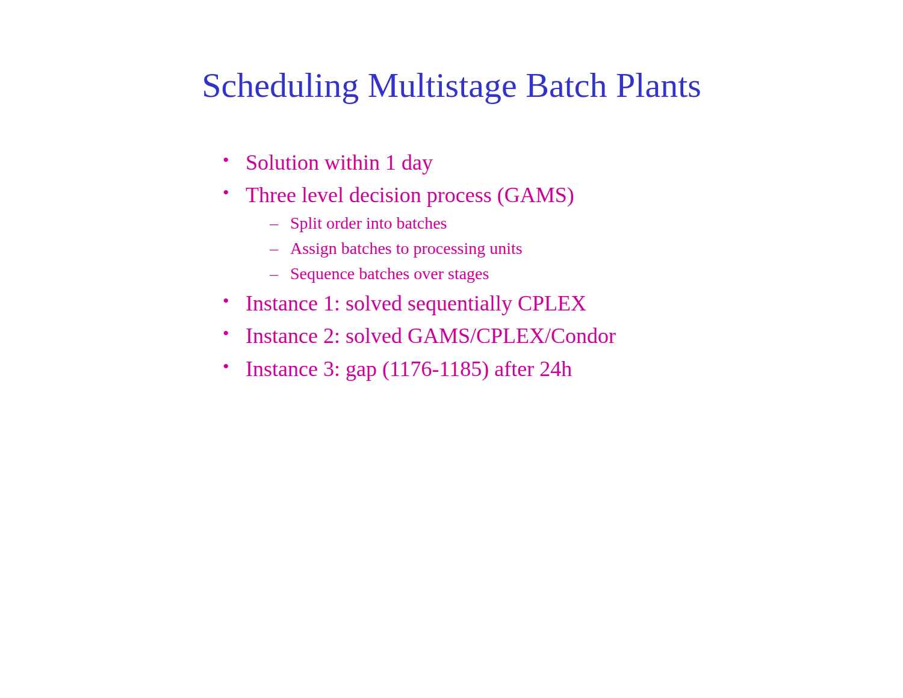Scheduling Multistage Batch Plants
Solution within 1 day
Three level decision process (GAMS)
Split order into batches
Assign batches to processing units
Sequence batches over stages
Instance 1: solved sequentially CPLEX
Instance 2: solved GAMS/CPLEX/Condor
Instance 3: gap (1176-1185) after 24h